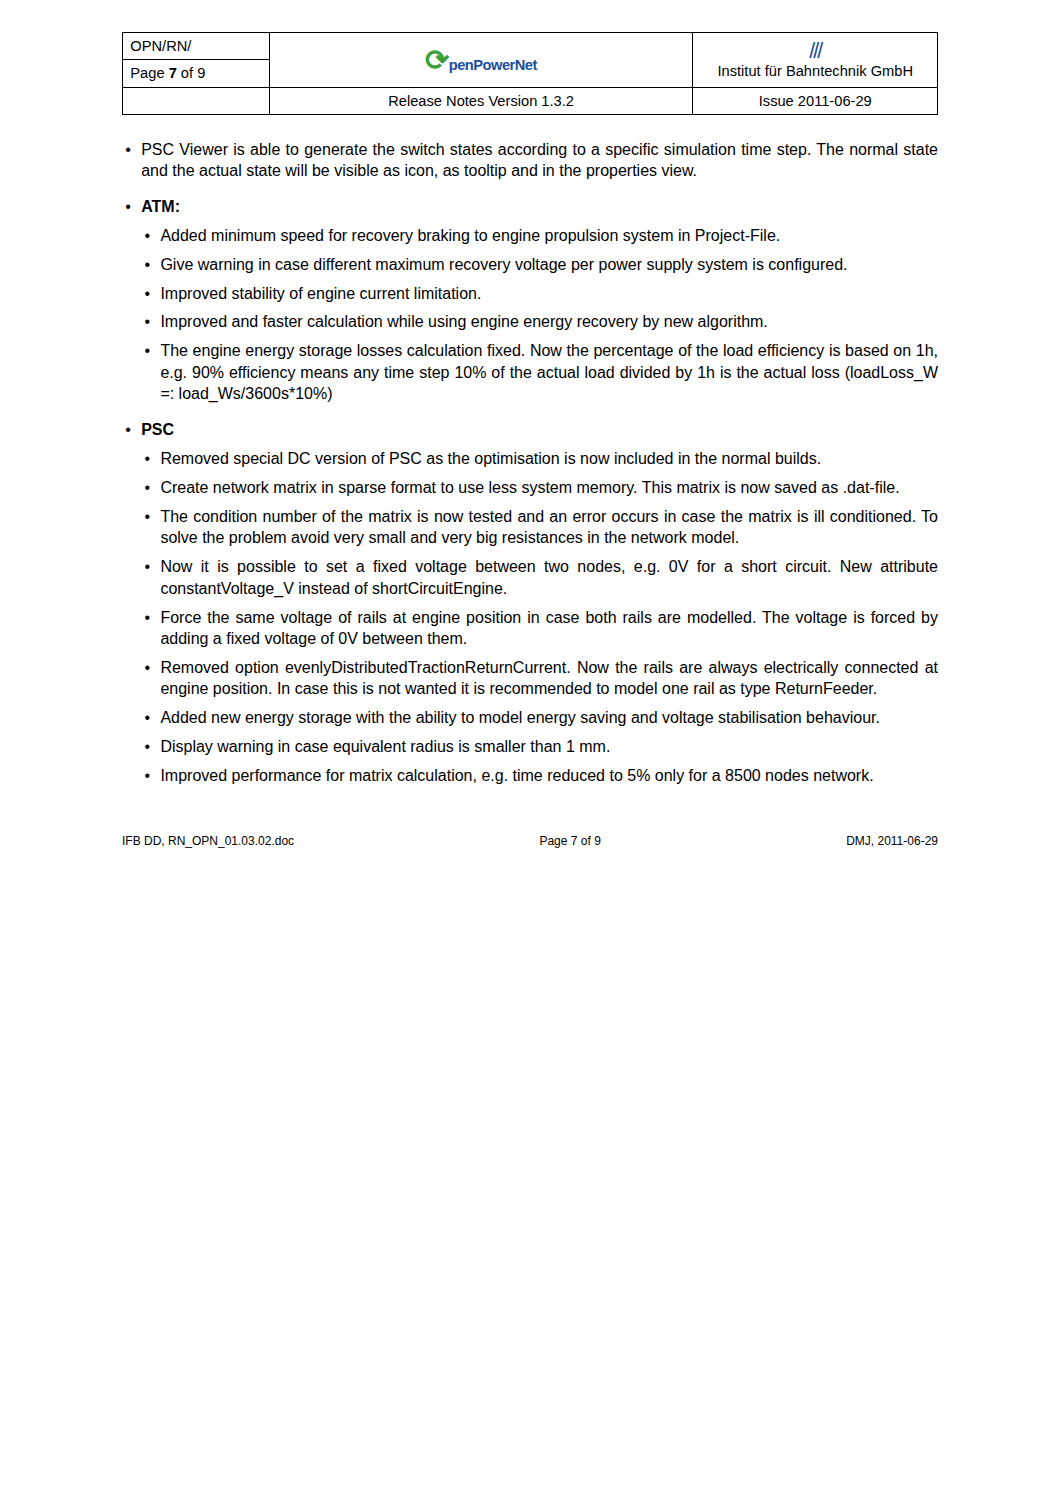| OPN/RN/ | ⟳ penPowerNet | /// Institut für Bahntechnik GmbH |
| Page 7 of 9 |
| | Release Notes Version 1.3.2 | Issue 2011-06-29 |
PSC Viewer is able to generate the switch states according to a specific simulation time step. The normal state and the actual state will be visible as icon, as tooltip and in the properties view.
ATM:
Added minimum speed for recovery braking to engine propulsion system in Project-File.
Give warning in case different maximum recovery voltage per power supply system is configured.
Improved stability of engine current limitation.
Improved and faster calculation while using engine energy recovery by new algorithm.
The engine energy storage losses calculation fixed. Now the percentage of the load efficiency is based on 1h, e.g. 90% efficiency means any time step 10% of the actual load divided by 1h is the actual loss (loadLoss_W =: load_Ws/3600s*10%)
PSC
Removed special DC version of PSC as the optimisation is now included in the normal builds.
Create network matrix in sparse format to use less system memory. This matrix is now saved as .dat-file.
The condition number of the matrix is now tested and an error occurs in case the matrix is ill conditioned. To solve the problem avoid very small and very big resistances in the network model.
Now it is possible to set a fixed voltage between two nodes, e.g. 0V for a short circuit. New attribute constantVoltage_V instead of shortCircuitEngine.
Force the same voltage of rails at engine position in case both rails are modelled. The voltage is forced by adding a fixed voltage of 0V between them.
Removed option evenlyDistributedTractionReturnCurrent. Now the rails are always electrically connected at engine position. In case this is not wanted it is recommended to model one rail as type ReturnFeeder.
Added new energy storage with the ability to model energy saving and voltage stabilisation behaviour.
Display warning in case equivalent radius is smaller than 1 mm.
Improved performance for matrix calculation, e.g. time reduced to 5% only for a 8500 nodes network.
IFB DD, RN_OPN_01.03.02.doc Page 7 of 9 DMJ, 2011-06-29